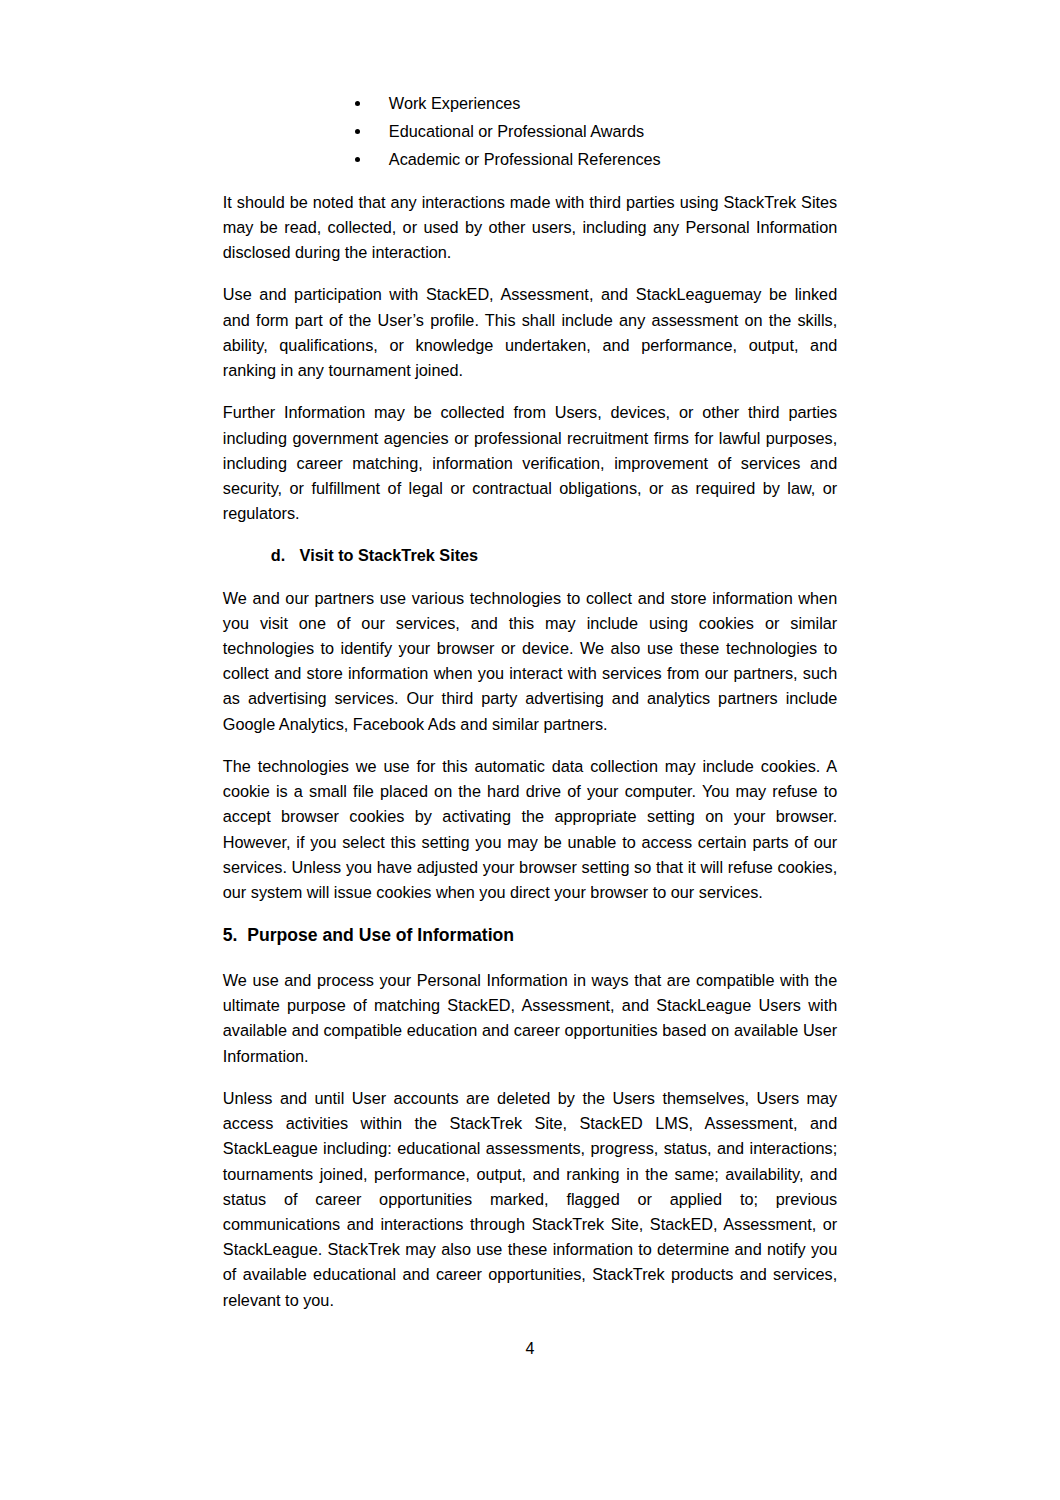Work Experiences
Educational or Professional Awards
Academic or Professional References
It should be noted that any interactions made with third parties using StackTrek Sites may be read, collected, or used by other users, including any Personal Information disclosed during the interaction.
Use and participation with StackED, Assessment, and StackLeaguemay be linked and form part of the User’s profile. This shall include any assessment on the skills, ability, qualifications, or knowledge undertaken, and performance, output, and ranking in any tournament joined.
Further Information may be collected from Users, devices, or other third parties including government agencies or professional recruitment firms for lawful purposes, including career matching, information verification, improvement of services and security, or fulfillment of legal or contractual obligations, or as required by law, or regulators.
d. Visit to StackTrek Sites
We and our partners use various technologies to collect and store information when you visit one of our services, and this may include using cookies or similar technologies to identify your browser or device. We also use these technologies to collect and store information when you interact with services from our partners, such as advertising services. Our third party advertising and analytics partners include Google Analytics, Facebook Ads and similar partners.
The technologies we use for this automatic data collection may include cookies. A cookie is a small file placed on the hard drive of your computer. You may refuse to accept browser cookies by activating the appropriate setting on your browser. However, if you select this setting you may be unable to access certain parts of our services. Unless you have adjusted your browser setting so that it will refuse cookies, our system will issue cookies when you direct your browser to our services.
5. Purpose and Use of Information
We use and process your Personal Information in ways that are compatible with the ultimate purpose of matching StackED, Assessment, and StackLeague Users with available and compatible education and career opportunities based on available User Information.
Unless and until User accounts are deleted by the Users themselves, Users may access activities within the StackTrek Site, StackED LMS, Assessment, and StackLeague including: educational assessments, progress, status, and interactions; tournaments joined, performance, output, and ranking in the same; availability, and status of career opportunities marked, flagged or applied to; previous communications and interactions through StackTrek Site, StackED, Assessment, or StackLeague. StackTrek may also use these information to determine and notify you of available educational and career opportunities, StackTrek products and services, relevant to you.
4